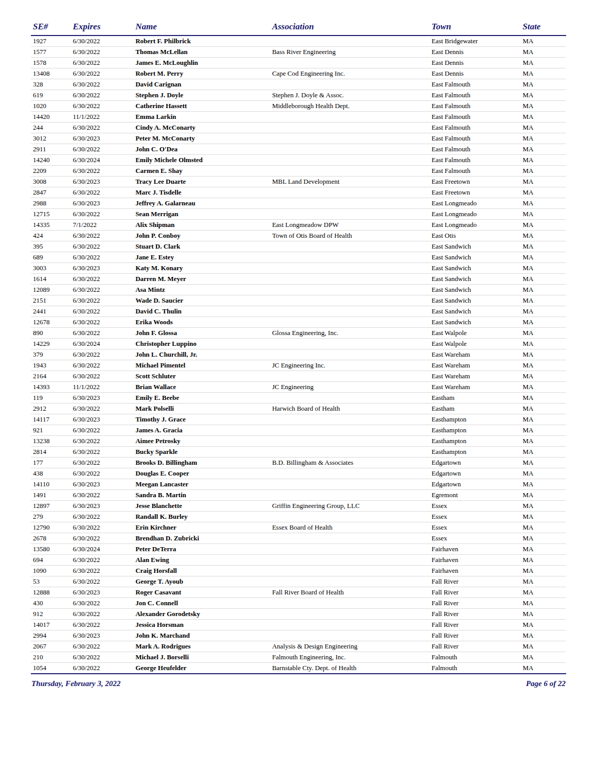| SE# | Expires | Name | Association | Town | State |
| --- | --- | --- | --- | --- | --- |
| 1927 | 6/30/2022 | Robert F. Philbrick | | East Bridgewater | MA |
| 1577 | 6/30/2022 | Thomas McLellan | Bass River Engineering | East Dennis | MA |
| 1578 | 6/30/2022 | James E. McLoughlin | | East Dennis | MA |
| 13408 | 6/30/2022 | Robert M. Perry | Cape Cod Engineering Inc. | East Dennis | MA |
| 328 | 6/30/2022 | David Carignan | | East Falmouth | MA |
| 619 | 6/30/2022 | Stephen J. Doyle | Stephen J. Doyle & Assoc. | East Falmouth | MA |
| 1020 | 6/30/2022 | Catherine Hassett | Middleborough Health Dept. | East Falmouth | MA |
| 14420 | 11/1/2022 | Emma Larkin | | East Falmouth | MA |
| 244 | 6/30/2022 | Cindy A. McConarty | | East Falmouth | MA |
| 3012 | 6/30/2023 | Peter M. McConarty | | East Falmouth | MA |
| 2911 | 6/30/2022 | John C. O'Dea | | East Falmouth | MA |
| 14240 | 6/30/2024 | Emily Michele Olmsted | | East Falmouth | MA |
| 2209 | 6/30/2022 | Carmen E. Shay | | East Falmouth | MA |
| 3008 | 6/30/2023 | Tracy Lee Duarte | MBL Land Development | East Freetown | MA |
| 2847 | 6/30/2022 | Marc J. Tisdelle | | East Freetown | MA |
| 2988 | 6/30/2023 | Jeffrey A. Galarneau | | East Longmeado | MA |
| 12715 | 6/30/2022 | Sean Merrigan | | East Longmeado | MA |
| 14335 | 7/1/2022 | Alix Shipman | East Longmeadow DPW | East Longmeado | MA |
| 424 | 6/30/2022 | John P. Conboy | Town of Otis Board of Health | East Otis | MA |
| 395 | 6/30/2022 | Stuart D. Clark | | East Sandwich | MA |
| 689 | 6/30/2022 | Jane E. Estey | | East Sandwich | MA |
| 3003 | 6/30/2023 | Katy M. Konary | | East Sandwich | MA |
| 1614 | 6/30/2022 | Darren M. Meyer | | East Sandwich | MA |
| 12089 | 6/30/2022 | Asa Mintz | | East Sandwich | MA |
| 2151 | 6/30/2022 | Wade D. Saucier | | East Sandwich | MA |
| 2441 | 6/30/2022 | David C. Thulin | | East Sandwich | MA |
| 12678 | 6/30/2022 | Erika Woods | | East Sandwich | MA |
| 890 | 6/30/2022 | John F. Glossa | Glossa Engineering, Inc. | East Walpole | MA |
| 14229 | 6/30/2024 | Christopher Luppino | | East Walpole | MA |
| 379 | 6/30/2022 | John L. Churchill, Jr. | | East Wareham | MA |
| 1943 | 6/30/2022 | Michael Pimentel | JC Engineering Inc. | East Wareham | MA |
| 2164 | 6/30/2022 | Scott Schluter | | East Wareham | MA |
| 14393 | 11/1/2022 | Brian Wallace | JC Engineering | East Wareham | MA |
| 119 | 6/30/2023 | Emily E. Beebe | | Eastham | MA |
| 2912 | 6/30/2022 | Mark Polselli | Harwich Board of Health | Eastham | MA |
| 14117 | 6/30/2023 | Timothy J. Grace | | Easthampton | MA |
| 921 | 6/30/2022 | James A. Gracia | | Easthampton | MA |
| 13238 | 6/30/2022 | Aimee Petrosky | | Easthampton | MA |
| 2814 | 6/30/2022 | Bucky Sparkle | | Easthampton | MA |
| 177 | 6/30/2022 | Brooks D. Billingham | B.D. Billingham & Associates | Edgartown | MA |
| 438 | 6/30/2022 | Douglas E. Cooper | | Edgartown | MA |
| 14110 | 6/30/2023 | Meegan Lancaster | | Edgartown | MA |
| 1491 | 6/30/2022 | Sandra B. Martin | | Egremont | MA |
| 12897 | 6/30/2023 | Jesse Blanchette | Griffin Engineering Group, LLC | Essex | MA |
| 279 | 6/30/2022 | Randall K. Burley | | Essex | MA |
| 12790 | 6/30/2022 | Erin Kirchner | Essex Board of Health | Essex | MA |
| 2678 | 6/30/2022 | Brendhan D. Zubricki | | Essex | MA |
| 13580 | 6/30/2024 | Peter DeTerra | | Fairhaven | MA |
| 694 | 6/30/2022 | Alan Ewing | | Fairhaven | MA |
| 1090 | 6/30/2022 | Craig Horsfall | | Fairhaven | MA |
| 53 | 6/30/2022 | George T. Ayoub | | Fall River | MA |
| 12888 | 6/30/2023 | Roger Casavant | Fall River Board of Health | Fall River | MA |
| 430 | 6/30/2022 | Jon C. Connell | | Fall River | MA |
| 912 | 6/30/2022 | Alexander Gorodetsky | | Fall River | MA |
| 14017 | 6/30/2022 | Jessica Horsman | | Fall River | MA |
| 2994 | 6/30/2023 | John K. Marchand | | Fall River | MA |
| 2067 | 6/30/2022 | Mark A. Rodrigues | Analysis & Design Engineering | Fall River | MA |
| 210 | 6/30/2022 | Michael J. Borselli | Falmouth Engineering, Inc. | Falmouth | MA |
| 1054 | 6/30/2022 | George Heufelder | Barnstable Cty. Dept. of Health | Falmouth | MA |
| Thursday, February 3, 2022 | Page 6 of 22 |